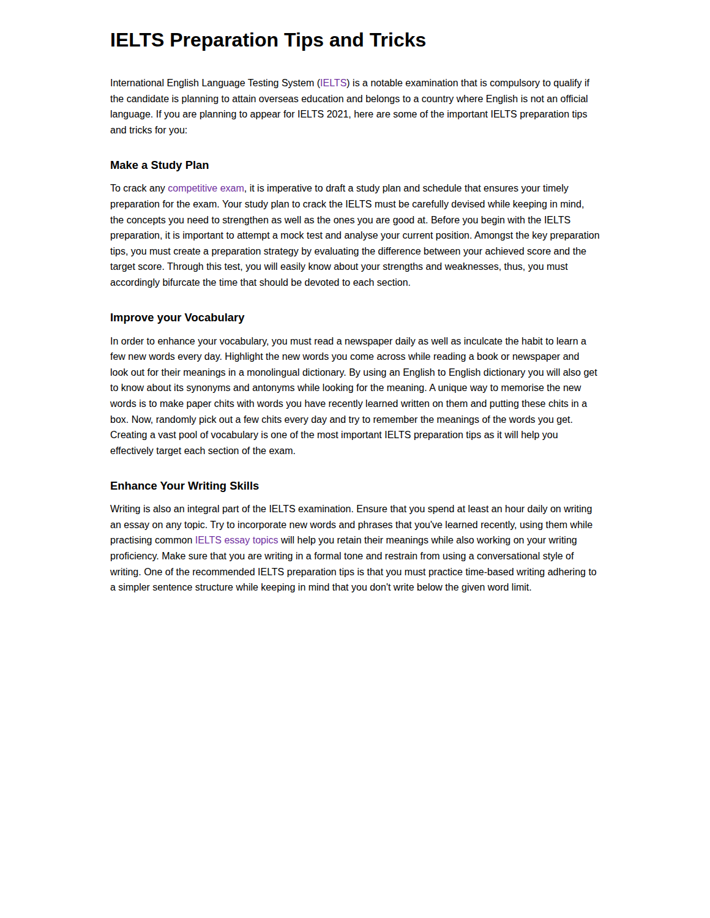IELTS Preparation Tips and Tricks
International English Language Testing System (IELTS) is a notable examination that is compulsory to qualify if the candidate is planning to attain overseas education and belongs to a country where English is not an official language. If you are planning to appear for IELTS 2021, here are some of the important IELTS preparation tips and tricks for you:
Make a Study Plan
To crack any competitive exam, it is imperative to draft a study plan and schedule that ensures your timely preparation for the exam. Your study plan to crack the IELTS must be carefully devised while keeping in mind, the concepts you need to strengthen as well as the ones you are good at. Before you begin with the IELTS preparation, it is important to attempt a mock test and analyse your current position. Amongst the key preparation tips, you must create a preparation strategy by evaluating the difference between your achieved score and the target score. Through this test, you will easily know about your strengths and weaknesses, thus, you must accordingly bifurcate the time that should be devoted to each section.
Improve your Vocabulary
In order to enhance your vocabulary, you must read a newspaper daily as well as inculcate the habit to learn a few new words every day. Highlight the new words you come across while reading a book or newspaper and look out for their meanings in a monolingual dictionary. By using an English to English dictionary you will also get to know about its synonyms and antonyms while looking for the meaning. A unique way to memorise the new words is to make paper chits with words you have recently learned written on them and putting these chits in a box. Now, randomly pick out a few chits every day and try to remember the meanings of the words you get. Creating a vast pool of vocabulary is one of the most important IELTS preparation tips as it will help you effectively target each section of the exam.
Enhance Your Writing Skills
Writing is also an integral part of the IELTS examination. Ensure that you spend at least an hour daily on writing an essay on any topic. Try to incorporate new words and phrases that you've learned recently, using them while practising common IELTS essay topics will help you retain their meanings while also working on your writing proficiency. Make sure that you are writing in a formal tone and restrain from using a conversational style of writing. One of the recommended IELTS preparation tips is that you must practice time-based writing adhering to a simpler sentence structure while keeping in mind that you don't write below the given word limit.